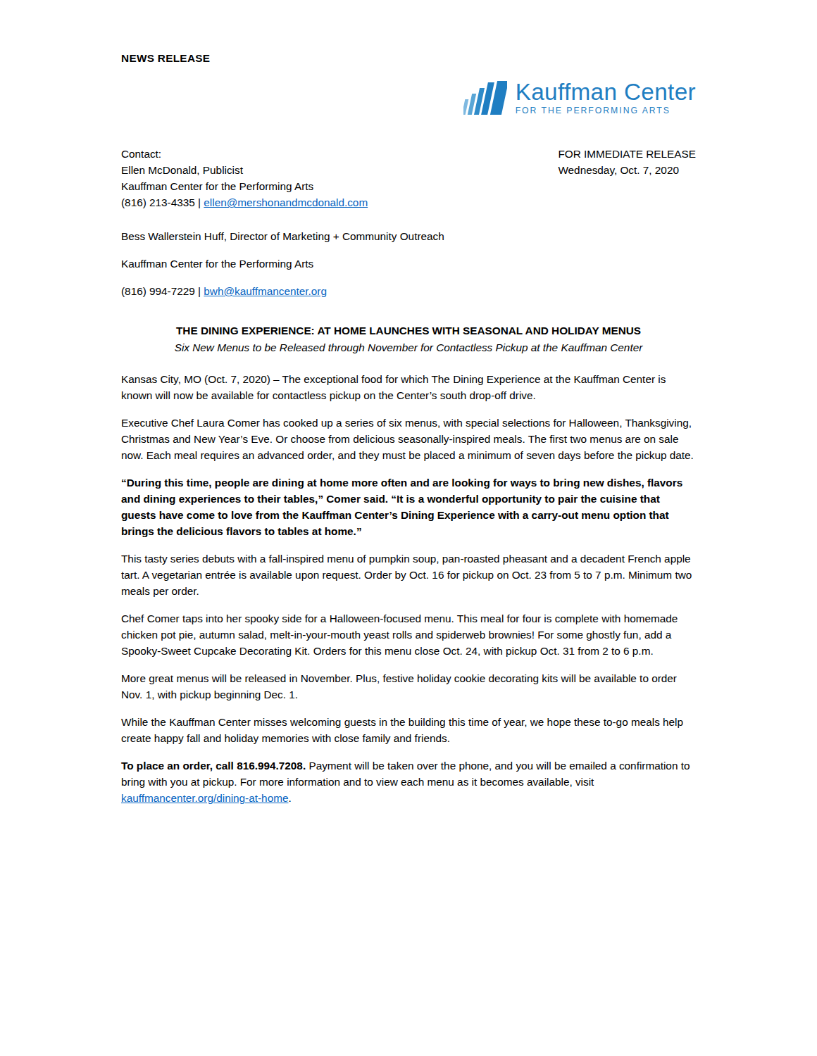NEWS RELEASE
Kauffman Center
for the Performing Arts
Contact:
Ellen McDonald, Publicist
Kauffman Center for the Performing Arts
(816) 213-4335 | ellen@mershonandmcdonald.com
FOR IMMEDIATE RELEASE
Wednesday, Oct. 7, 2020
Bess Wallerstein Huff, Director of Marketing + Community Outreach
Kauffman Center for the Performing Arts
(816) 994-7229 | bwh@kauffmancenter.org
The Dining Experience: At Home Launches with Seasonal and Holiday Menus
Six New Menus to be Released through November for Contactless Pickup at the Kauffman Center
Kansas City, MO (Oct. 7, 2020) – The exceptional food for which The Dining Experience at the Kauffman Center is known will now be available for contactless pickup on the Center’s south drop-off drive.
Executive Chef Laura Comer has cooked up a series of six menus, with special selections for Halloween, Thanksgiving, Christmas and New Year’s Eve. Or choose from delicious seasonally-inspired meals. The first two menus are on sale now. Each meal requires an advanced order, and they must be placed a minimum of seven days before the pickup date.
“During this time, people are dining at home more often and are looking for ways to bring new dishes, flavors and dining experiences to their tables,” Comer said. “It is a wonderful opportunity to pair the cuisine that guests have come to love from the Kauffman Center’s Dining Experience with a carry-out menu option that brings the delicious flavors to tables at home.”
This tasty series debuts with a fall-inspired menu of pumpkin soup, pan-roasted pheasant and a decadent French apple tart. A vegetarian entrée is available upon request. Order by Oct. 16 for pickup on Oct. 23 from 5 to 7 p.m. Minimum two meals per order.
Chef Comer taps into her spooky side for a Halloween-focused menu. This meal for four is complete with homemade chicken pot pie, autumn salad, melt-in-your-mouth yeast rolls and spiderweb brownies! For some ghostly fun, add a Spooky-Sweet Cupcake Decorating Kit. Orders for this menu close Oct. 24, with pickup Oct. 31 from 2 to 6 p.m.
More great menus will be released in November. Plus, festive holiday cookie decorating kits will be available to order Nov. 1, with pickup beginning Dec. 1.
While the Kauffman Center misses welcoming guests in the building this time of year, we hope these to-go meals help create happy fall and holiday memories with close family and friends.
To place an order, call 816.994.7208. Payment will be taken over the phone, and you will be emailed a confirmation to bring with you at pickup. For more information and to view each menu as it becomes available, visit kauffmancenter.org/dining-at-home.